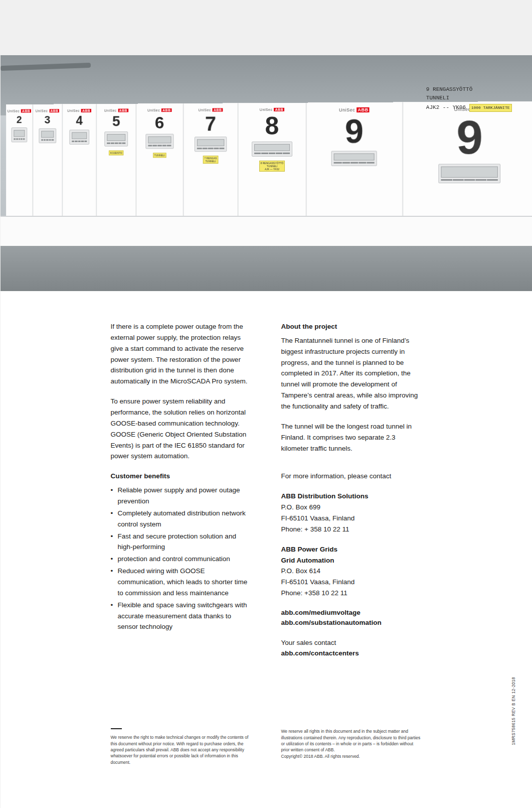UniSecABB
2
UniSecABB
3
UniSecABB
4
UniSecABB
5
KOJEISTO
UniSecABB
6
TUNNELI
UniSecABB
7
7 RENGAS
TUNNELI
UniSecABB
8
8 RENGASSYÖTTÖ
TUNNELI
AJK — YK02
UniSecABB
9
UniSecABB
9
9 RENGASSYÖTTÖ
TUNNELI
AJK2 -- YK06
1000 TARKJÄNNITE
If there is a complete power outage from the external power supply, the protection relays give a start command to activate the reserve power system. The restoration of the power distribution grid in the tunnel is then done automatically in the MicroSCADA Pro system.
To ensure power system reliability and performance, the solution relies on horizontal GOOSE-based communication technology. GOOSE (Generic Object Oriented Substation Events) is part of the IEC 61850 standard for power system automation.
Customer benefits
Reliable power supply and power outage prevention
Completely automated distribution network control system
Fast and secure protection solution and high-performing
protection and control communication
Reduced wiring with GOOSE communication, which leads to shorter time to commission and less maintenance
Flexible and space saving switchgears with accurate measurement data thanks to sensor technology
About the project
The Rantatunneli tunnel is one of Finland’s biggest infrastructure projects currently in progress, and the tunnel is planned to be completed in 2017. After its completion, the tunnel will promote the development of Tampere’s central areas, while also improving the functionality and safety of traffic.
The tunnel will be the longest road tunnel in Finland. It comprises two separate 2.3 kilometer traffic tunnels.
For more information, please contact
ABB Distribution Solutions P.O. Box 699
FI-65101 Vaasa, Finland
Phone: + 358 10 22 11
ABB Power Grids Grid Automation P.O. Box 614
FI-65101 Vaasa, Finland
Phone: +358 10 22 11
abb.com/mediumvoltage
abb.com/substationautomation
Your sales contact
abb.com/contactcenters
We reserve the right to make technical changes or modify the contents of this document without prior notice. With regard to purchase orders, the agreed particulars shall prevail. ABB does not accept any responsibility whatsoever for potential errors or possible lack of information in this document.
We reserve all rights in this document and in the subject matter and illustrations contained therein. Any reproduction, disclosure to third parties or utilization of its contents – in whole or in parts – is forbidden without prior written consent of ABB.
Copyright© 2018 ABB. All rights reserved.
1MRS758615 REV B EN 12-2018